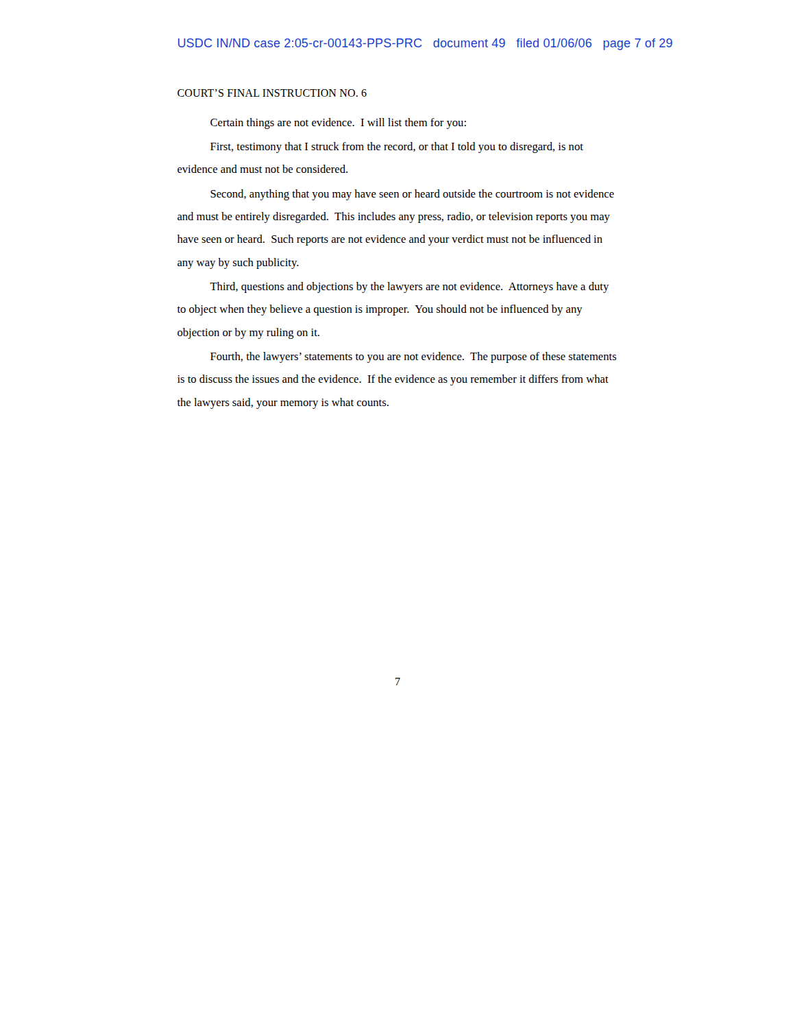USDC IN/ND case 2:05-cr-00143-PPS-PRC document 49 filed 01/06/06 page 7 of 29
COURT’S FINAL INSTRUCTION NO. 6
Certain things are not evidence. I will list them for you:
First, testimony that I struck from the record, or that I told you to disregard, is not evidence and must not be considered.
Second, anything that you may have seen or heard outside the courtroom is not evidence and must be entirely disregarded. This includes any press, radio, or television reports you may have seen or heard. Such reports are not evidence and your verdict must not be influenced in any way by such publicity.
Third, questions and objections by the lawyers are not evidence. Attorneys have a duty to object when they believe a question is improper. You should not be influenced by any objection or by my ruling on it.
Fourth, the lawyers’ statements to you are not evidence. The purpose of these statements is to discuss the issues and the evidence. If the evidence as you remember it differs from what the lawyers said, your memory is what counts.
7